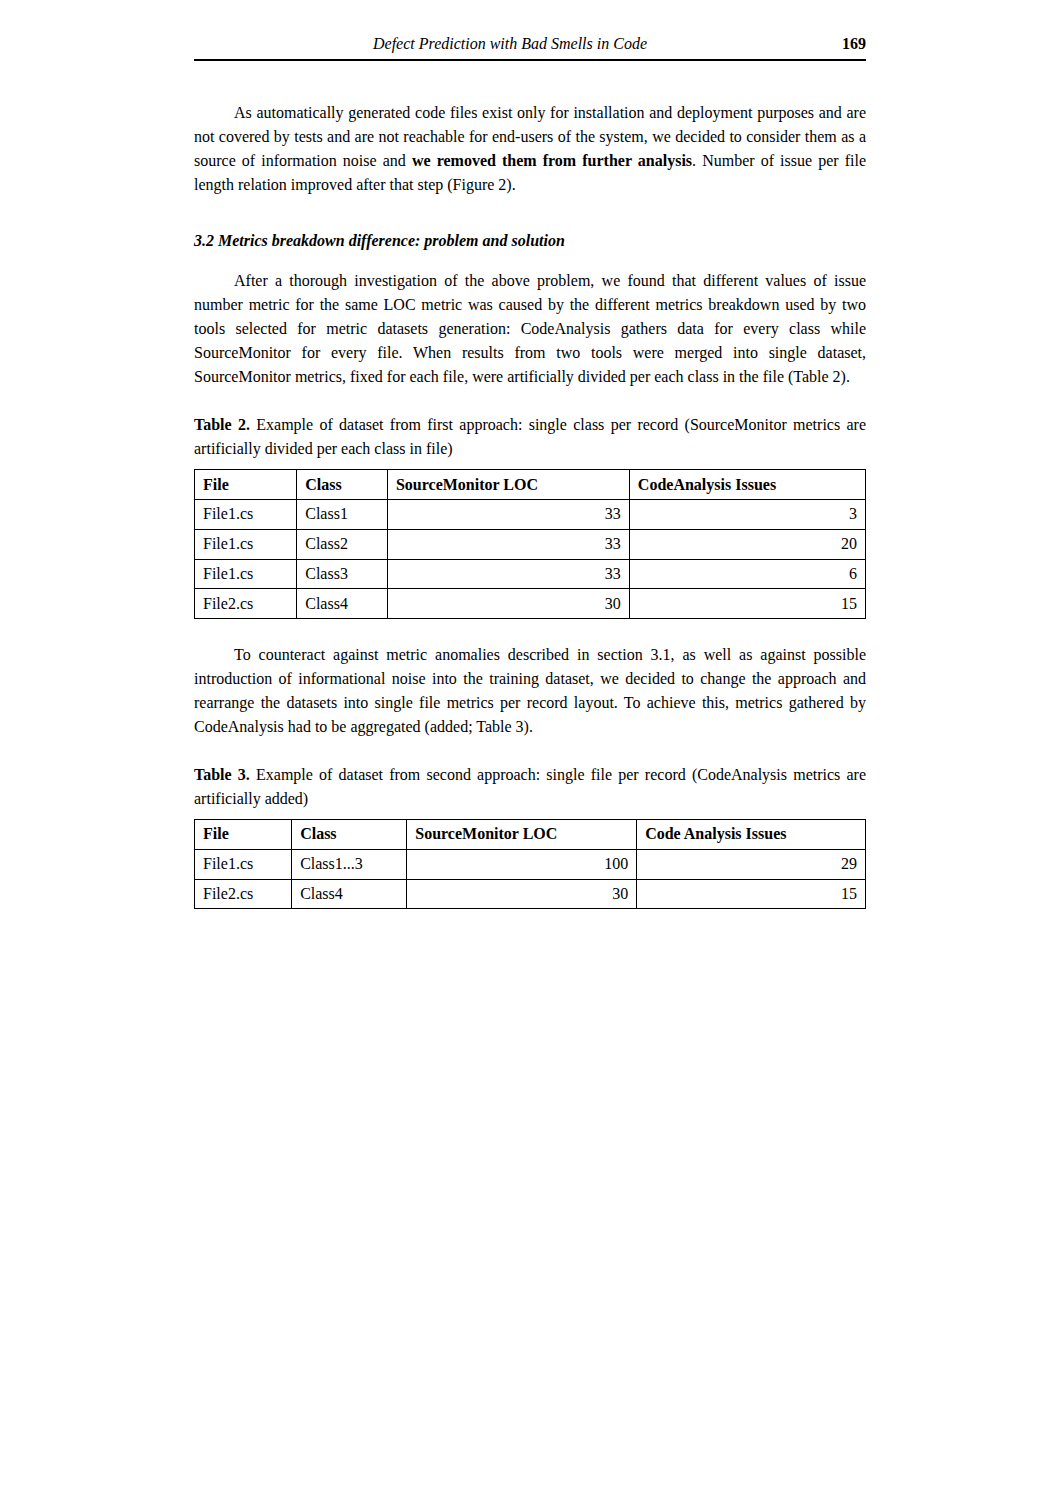Defect Prediction with Bad Smells in Code 169
As automatically generated code files exist only for installation and deployment purposes and are not covered by tests and are not reachable for end-users of the system, we decided to consider them as a source of information noise and we removed them from further analysis. Number of issue per file length relation improved after that step (Figure 2).
3.2 Metrics breakdown difference: problem and solution
After a thorough investigation of the above problem, we found that different values of issue number metric for the same LOC metric was caused by the different metrics breakdown used by two tools selected for metric datasets generation: CodeAnalysis gathers data for every class while SourceMonitor for every file. When results from two tools were merged into single dataset, SourceMonitor metrics, fixed for each file, were artificially divided per each class in the file (Table 2).
Table 2. Example of dataset from first approach: single class per record (SourceMonitor metrics are artificially divided per each class in file)
| File | Class | SourceMonitor LOC | CodeAnalysis Issues |
| --- | --- | --- | --- |
| File1.cs | Class1 | 33 | 3 |
| File1.cs | Class2 | 33 | 20 |
| File1.cs | Class3 | 33 | 6 |
| File2.cs | Class4 | 30 | 15 |
To counteract against metric anomalies described in section 3.1, as well as against possible introduction of informational noise into the training dataset, we decided to change the approach and rearrange the datasets into single file metrics per record layout. To achieve this, metrics gathered by CodeAnalysis had to be aggregated (added; Table 3).
Table 3. Example of dataset from second approach: single file per record (CodeAnalysis metrics are artificially added)
| File | Class | SourceMonitor LOC | Code Analysis Issues |
| --- | --- | --- | --- |
| File1.cs | Class1...3 | 100 | 29 |
| File2.cs | Class4 | 30 | 15 |